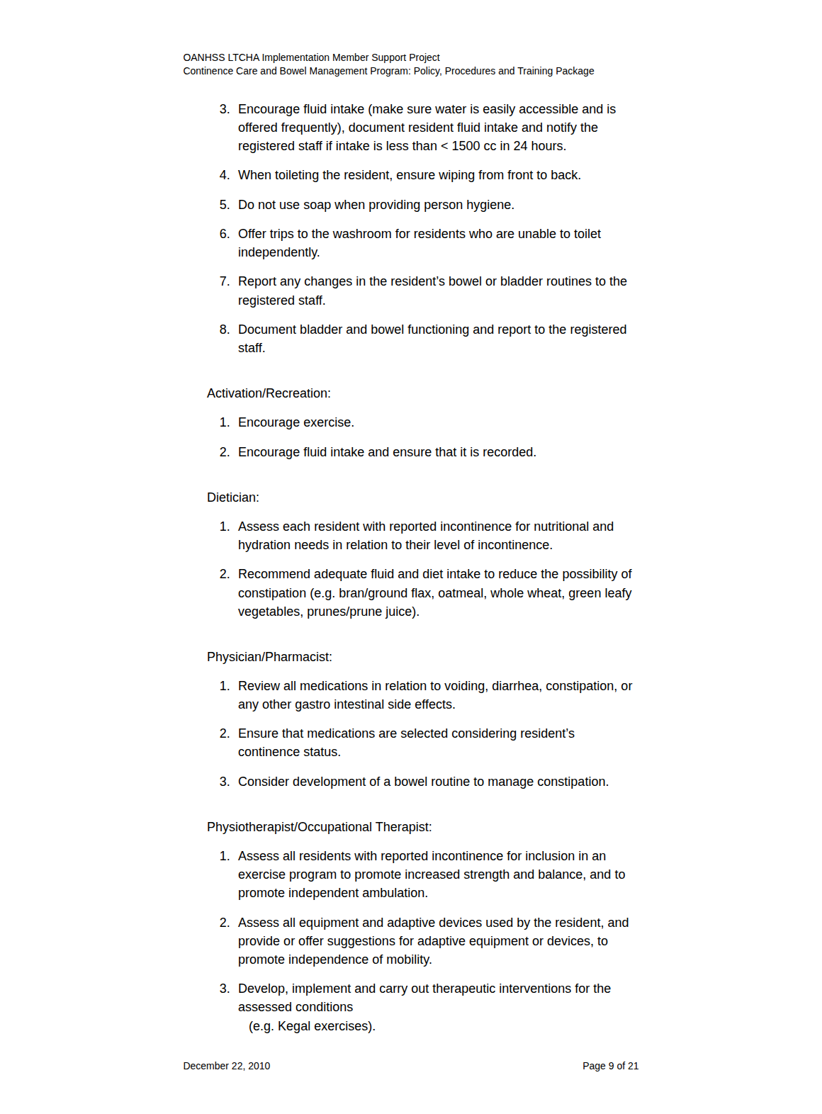OANHSS LTCHA Implementation Member Support Project
Continence Care and Bowel Management Program: Policy, Procedures and Training Package
Encourage fluid intake (make sure water is easily accessible and is offered frequently), document resident fluid intake and notify the registered staff if intake is less than < 1500 cc in 24 hours.
When toileting the resident, ensure wiping from front to back.
Do not use soap when providing person hygiene.
Offer trips to the washroom for residents who are unable to toilet independently.
Report any changes in the resident’s bowel or bladder routines to the registered staff.
Document bladder and bowel functioning and report to the registered staff.
Activation/Recreation:
Encourage exercise.
Encourage fluid intake and ensure that it is recorded.
Dietician:
Assess each resident with reported incontinence for nutritional and hydration needs in relation to their level of incontinence.
Recommend adequate fluid and diet intake to reduce the possibility of constipation (e.g. bran/ground flax, oatmeal, whole wheat, green leafy vegetables, prunes/prune juice).
Physician/Pharmacist:
Review all medications in relation to voiding, diarrhea, constipation, or any other gastro intestinal side effects.
Ensure that medications are selected considering resident’s continence status.
Consider development of a bowel routine to manage constipation.
Physiotherapist/Occupational Therapist:
Assess all residents with reported incontinence for inclusion in an exercise program to promote increased strength and balance, and to promote independent ambulation.
Assess all equipment and adaptive devices used by the resident, and provide or offer suggestions for adaptive equipment or devices, to promote independence of mobility.
Develop, implement and carry out therapeutic interventions for the assessed conditions (e.g. Kegal exercises).
December 22, 2010 Page 9 of 21